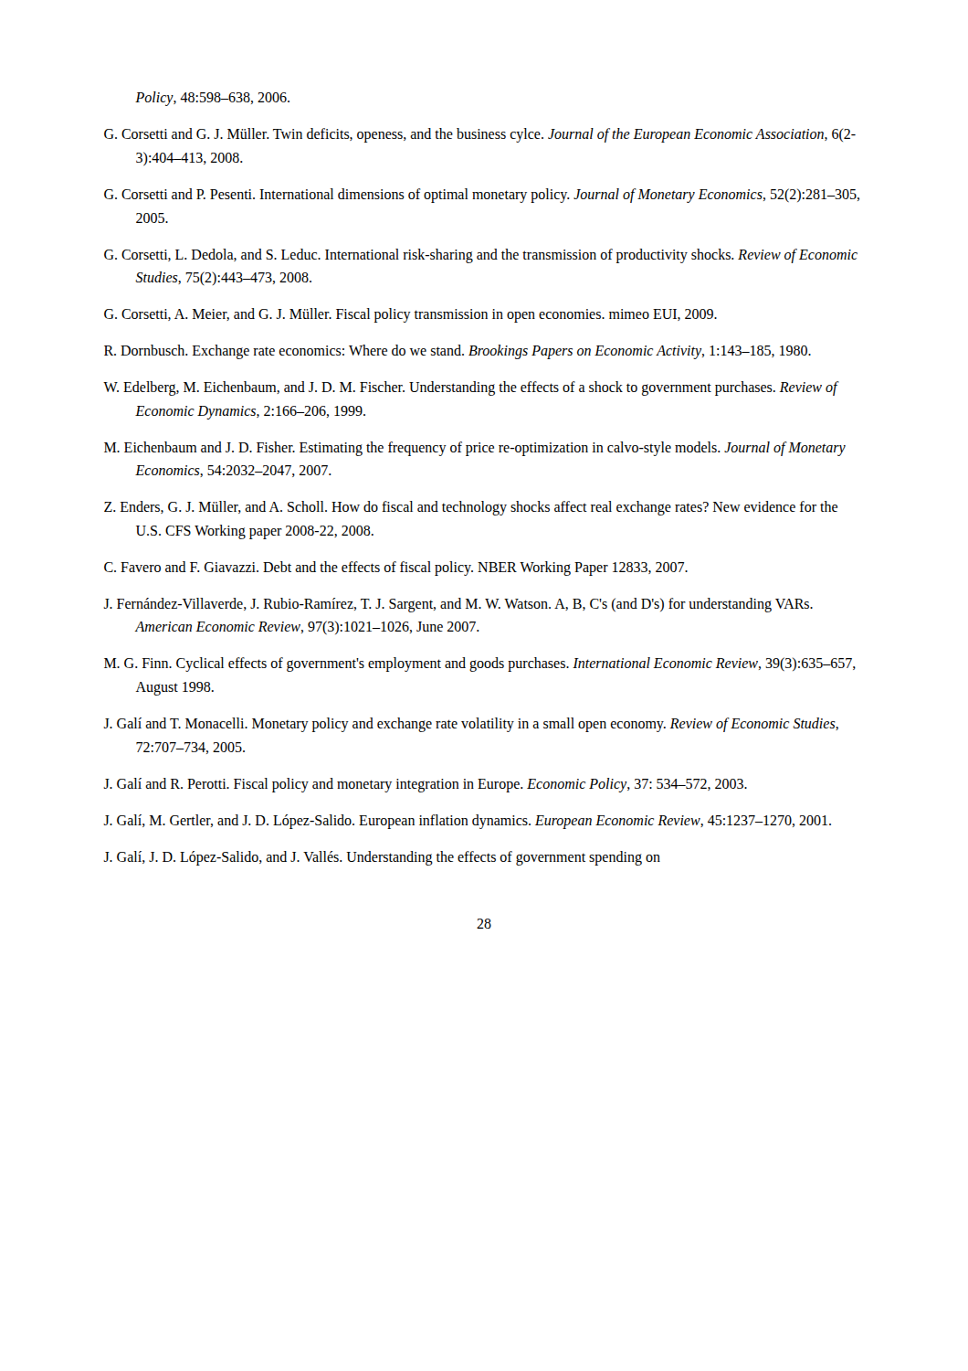Policy, 48:598–638, 2006.
G. Corsetti and G. J. Müller. Twin deficits, openess, and the business cylce. Journal of the European Economic Association, 6(2-3):404–413, 2008.
G. Corsetti and P. Pesenti. International dimensions of optimal monetary policy. Journal of Monetary Economics, 52(2):281–305, 2005.
G. Corsetti, L. Dedola, and S. Leduc. International risk-sharing and the transmission of productivity shocks. Review of Economic Studies, 75(2):443–473, 2008.
G. Corsetti, A. Meier, and G. J. Müller. Fiscal policy transmission in open economies. mimeo EUI, 2009.
R. Dornbusch. Exchange rate economics: Where do we stand. Brookings Papers on Economic Activity, 1:143–185, 1980.
W. Edelberg, M. Eichenbaum, and J. D. M. Fischer. Understanding the effects of a shock to government purchases. Review of Economic Dynamics, 2:166–206, 1999.
M. Eichenbaum and J. D. Fisher. Estimating the frequency of price re-optimization in calvo-style models. Journal of Monetary Economics, 54:2032–2047, 2007.
Z. Enders, G. J. Müller, and A. Scholl. How do fiscal and technology shocks affect real exchange rates? New evidence for the U.S. CFS Working paper 2008-22, 2008.
C. Favero and F. Giavazzi. Debt and the effects of fiscal policy. NBER Working Paper 12833, 2007.
J. Fernández-Villaverde, J. Rubio-Ramírez, T. J. Sargent, and M. W. Watson. A, B, C's (and D's) for understanding VARs. American Economic Review, 97(3):1021–1026, June 2007.
M. G. Finn. Cyclical effects of government's employment and goods purchases. International Economic Review, 39(3):635–657, August 1998.
J. Galí and T. Monacelli. Monetary policy and exchange rate volatility in a small open economy. Review of Economic Studies, 72:707–734, 2005.
J. Galí and R. Perotti. Fiscal policy and monetary integration in Europe. Economic Policy, 37: 534–572, 2003.
J. Galí, M. Gertler, and J. D. López-Salido. European inflation dynamics. European Economic Review, 45:1237–1270, 2001.
J. Galí, J. D. López-Salido, and J. Vallés. Understanding the effects of government spending on
28